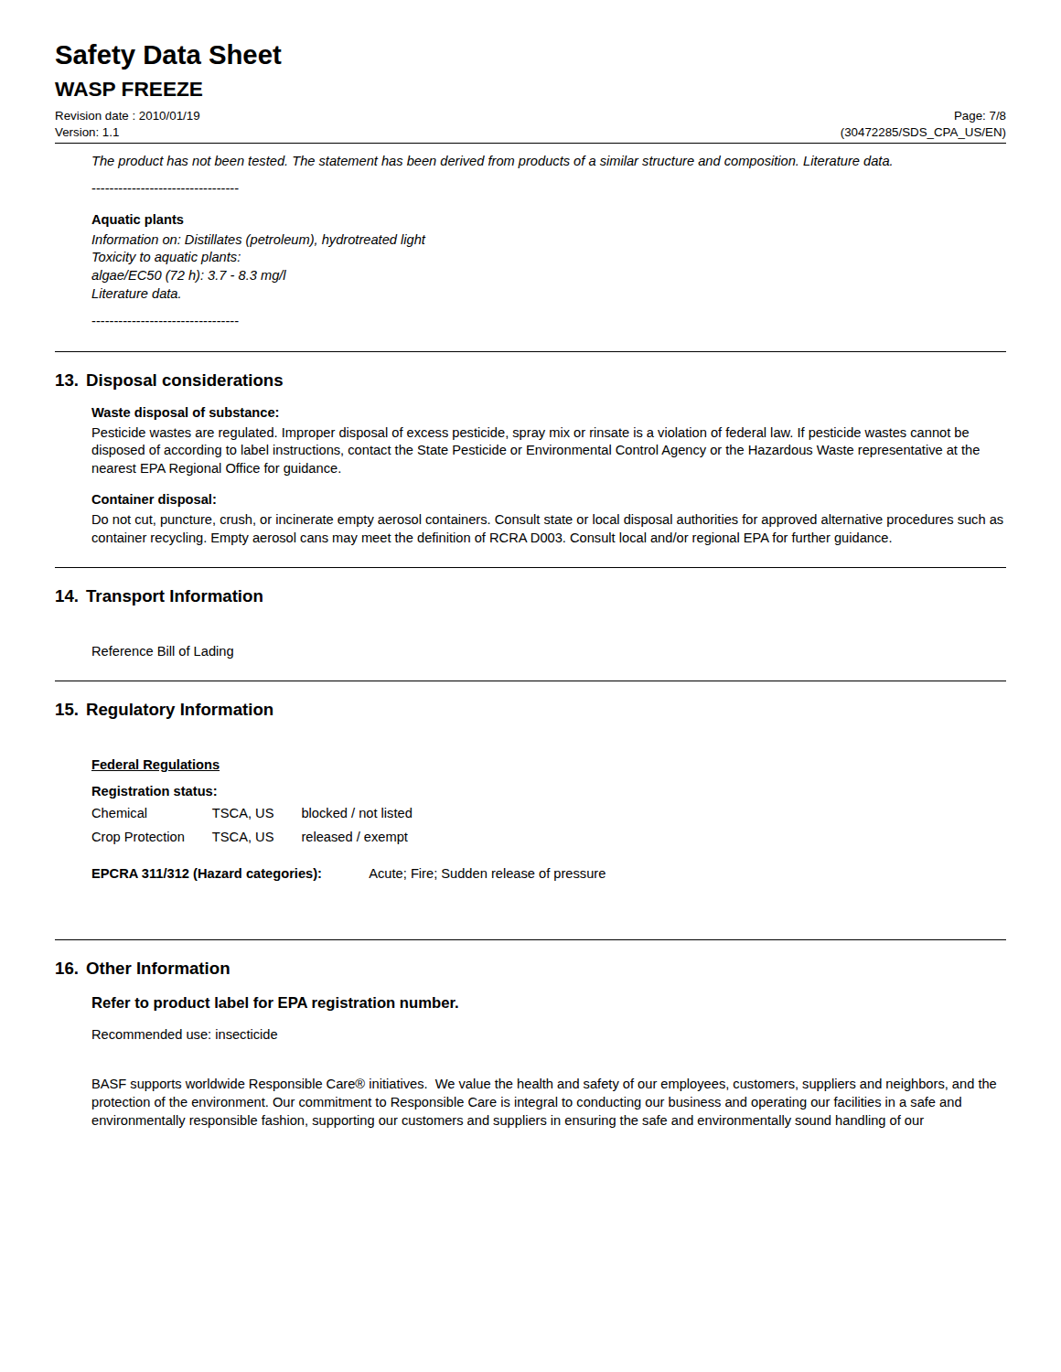Safety Data Sheet
WASP FREEZE
| Revision date : 2010/01/19 | Page: 7/8 |
| Version: 1.1 | (30472285/SDS_CPA_US/EN) |
The product has not been tested. The statement has been derived from products of a similar structure and composition. Literature data.
---------------------------------
Aquatic plants
Information on: Distillates (petroleum), hydrotreated light
Toxicity to aquatic plants:
algae/EC50 (72 h): 3.7 - 8.3 mg/l
Literature data.
---------------------------------
13. Disposal considerations
Waste disposal of substance:
Pesticide wastes are regulated. Improper disposal of excess pesticide, spray mix or rinsate is a violation of federal law. If pesticide wastes cannot be disposed of according to label instructions, contact the State Pesticide or Environmental Control Agency or the Hazardous Waste representative at the nearest EPA Regional Office for guidance.
Container disposal:
Do not cut, puncture, crush, or incinerate empty aerosol containers. Consult state or local disposal authorities for approved alternative procedures such as container recycling. Empty aerosol cans may meet the definition of RCRA D003. Consult local and/or regional EPA for further guidance.
14. Transport Information
Reference Bill of Lading
15. Regulatory Information
Federal Regulations
Registration status:
| Chemical | TSCA, US | blocked / not listed |
| Crop Protection | TSCA, US | released / exempt |
EPCRA 311/312 (Hazard categories): Acute; Fire; Sudden release of pressure
16. Other Information
Refer to product label for EPA registration number.
Recommended use: insecticide
BASF supports worldwide Responsible Care® initiatives. We value the health and safety of our employees, customers, suppliers and neighbors, and the protection of the environment. Our commitment to Responsible Care is integral to conducting our business and operating our facilities in a safe and environmentally responsible fashion, supporting our customers and suppliers in ensuring the safe and environmentally sound handling of our